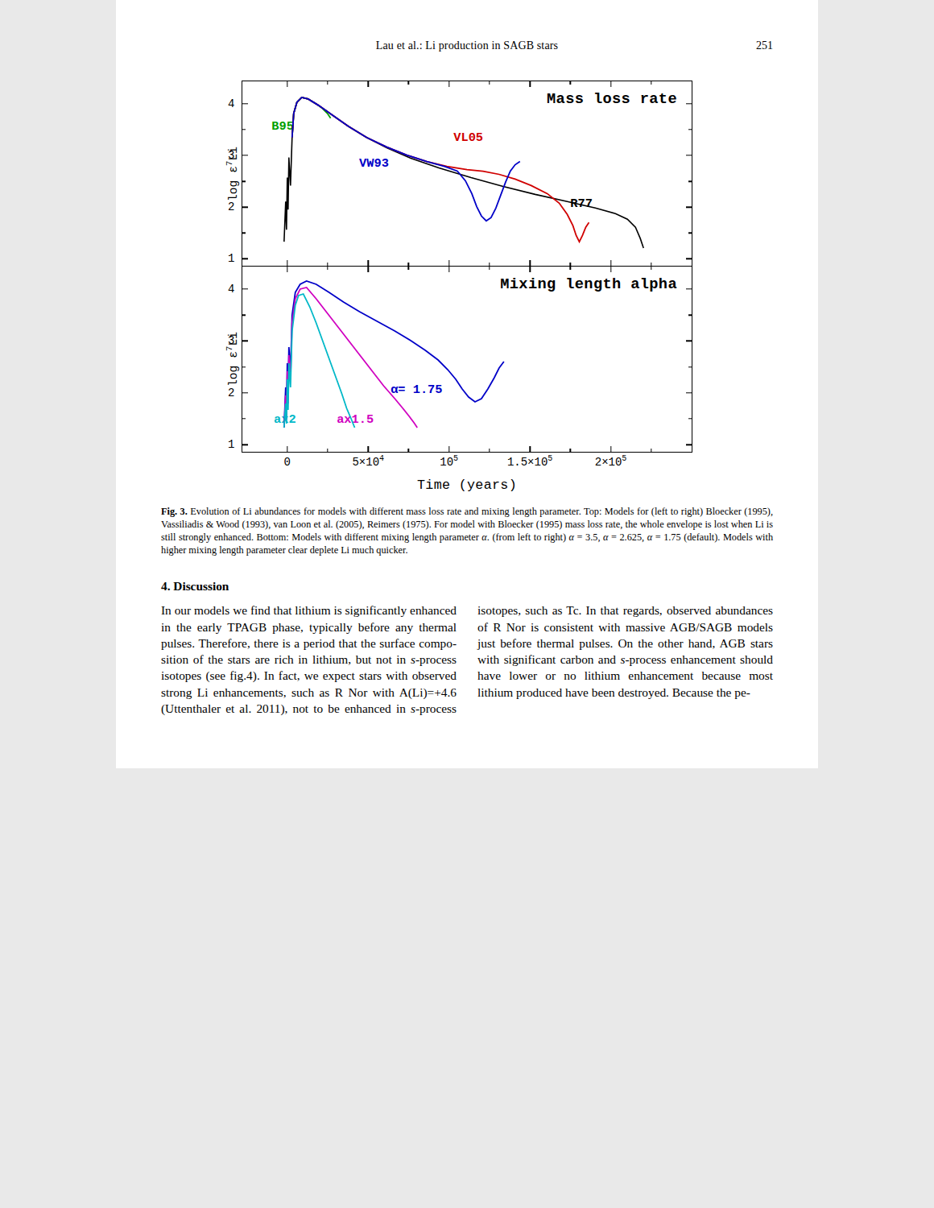Lau et al.: Li production in SAGB stars 251
log ε7Li
Mass loss rate
4
3
2
1
B95
VL05
VW93
R77
log ε7Li
Mixing length alpha
4
3
2
1
0
5×104
105
1.5×105
2×105
α= 1.75
ax2
ax1.5
Time (years)
Fig. 3. Evolution of Li abundances for models with different mass loss rate and mixing length parameter. Top: Models for (left to right) Bloecker (1995), Vassiliadis & Wood (1993), van Loon et al. (2005), Reimers (1975). For model with Bloecker (1995) mass loss rate, the whole envelope is lost when Li is still strongly enhanced. Bottom: Models with different mixing length parameter α. (from left to right) α = 3.5, α = 2.625, α = 1.75 (default). Models with higher mixing length parameter clear deplete Li much quicker.
4. Discussion
In our models we find that lithium is significantly enhanced in the early TPAGB phase, typically before any thermal pulses. Therefore, there is a period that the surface composition of the stars are rich in lithium, but not in s-process isotopes (see fig.4). In fact, we expect stars with observed strong Li enhancements, such as R Nor with A(Li)=+4.6 (Uttenthaler et al. 2011), not to be enhanced in s-process isotopes, such as Tc. In that regards, observed abundances of R Nor is consistent with massive AGB/SAGB models just before thermal pulses. On the other hand, AGB stars with significant carbon and s-process enhancement should have lower or no lithium enhancement because most lithium produced have been destroyed. Because the pe-